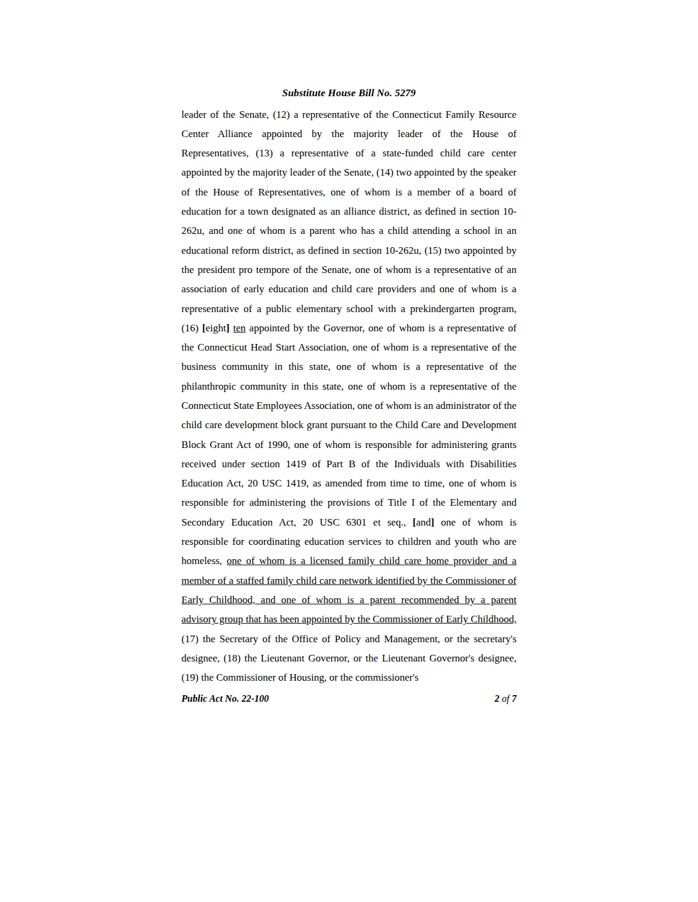Substitute House Bill No. 5279
leader of the Senate, (12) a representative of the Connecticut Family Resource Center Alliance appointed by the majority leader of the House of Representatives, (13) a representative of a state-funded child care center appointed by the majority leader of the Senate, (14) two appointed by the speaker of the House of Representatives, one of whom is a member of a board of education for a town designated as an alliance district, as defined in section 10-262u, and one of whom is a parent who has a child attending a school in an educational reform district, as defined in section 10-262u, (15) two appointed by the president pro tempore of the Senate, one of whom is a representative of an association of early education and child care providers and one of whom is a representative of a public elementary school with a prekindergarten program, (16) [eight] ten appointed by the Governor, one of whom is a representative of the Connecticut Head Start Association, one of whom is a representative of the business community in this state, one of whom is a representative of the philanthropic community in this state, one of whom is a representative of the Connecticut State Employees Association, one of whom is an administrator of the child care development block grant pursuant to the Child Care and Development Block Grant Act of 1990, one of whom is responsible for administering grants received under section 1419 of Part B of the Individuals with Disabilities Education Act, 20 USC 1419, as amended from time to time, one of whom is responsible for administering the provisions of Title I of the Elementary and Secondary Education Act, 20 USC 6301 et seq., [and] one of whom is responsible for coordinating education services to children and youth who are homeless, one of whom is a licensed family child care home provider and a member of a staffed family child care network identified by the Commissioner of Early Childhood, and one of whom is a parent recommended by a parent advisory group that has been appointed by the Commissioner of Early Childhood, (17) the Secretary of the Office of Policy and Management, or the secretary's designee, (18) the Lieutenant Governor, or the Lieutenant Governor's designee, (19) the Commissioner of Housing, or the commissioner's
Public Act No. 22-100 2 of 7